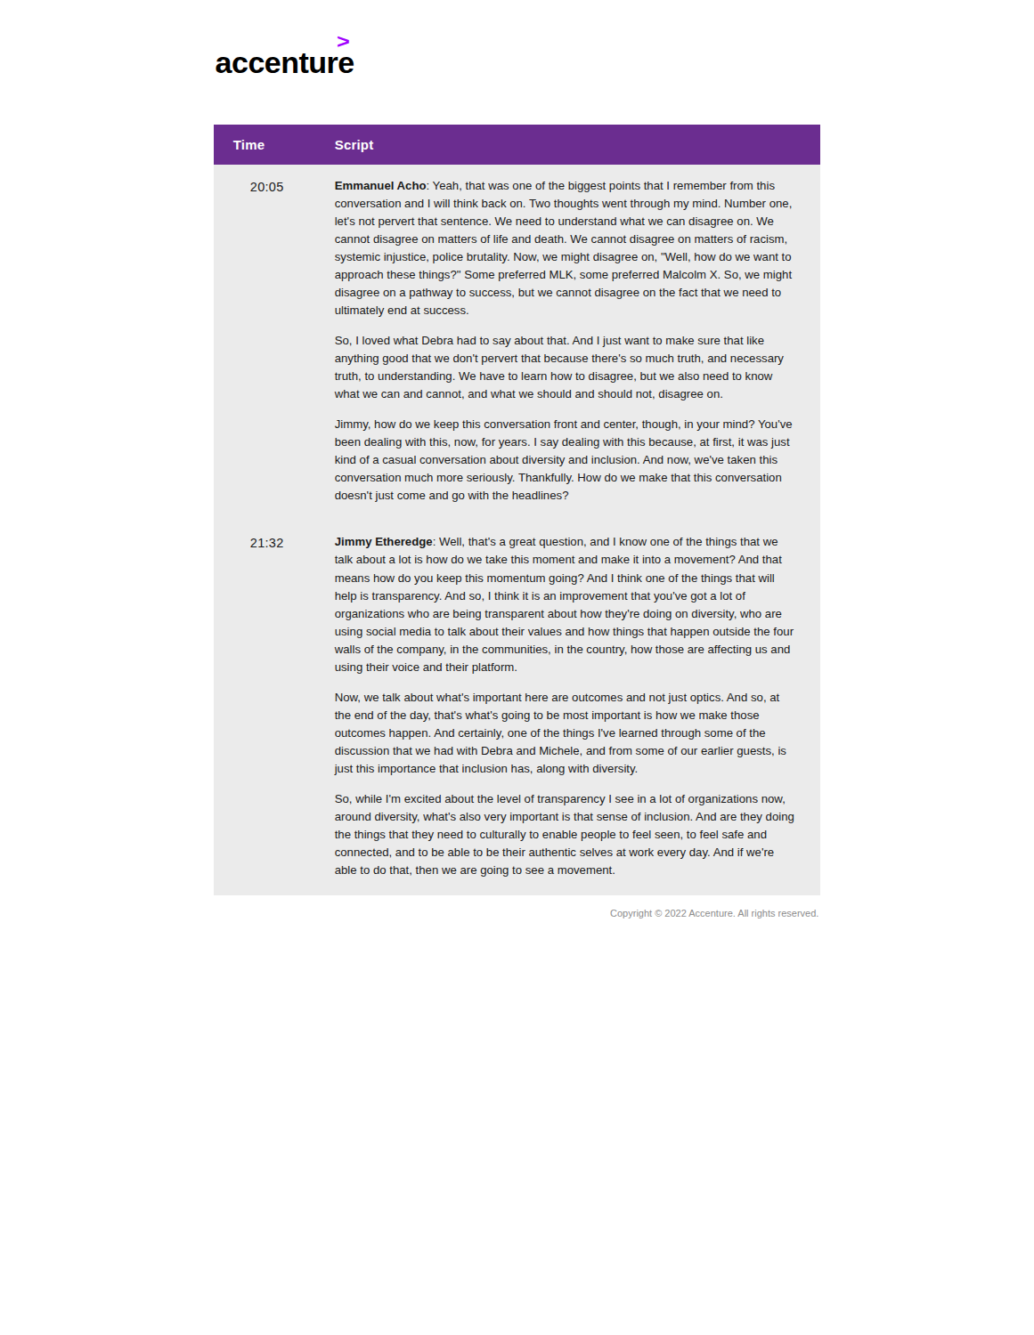accenture>
| Time | Script |
| --- | --- |
| 20:05 | Emmanuel Acho : Yeah, that was one of the biggest points that I remember from this conversation and I will think back on. Two thoughts went through my mind. Number one, let's not pervert that sentence. We need to understand what we can disagree on. We cannot disagree on matters of life and death. We cannot disagree on matters of racism, systemic injustice, police brutality. Now, we might disagree on, "Well, how do we want to approach these things?" Some preferred MLK, some preferred Malcolm X. So, we might disagree on a pathway to success, but we cannot disagree on the fact that we need to ultimately end at success. So, I loved what Debra had to say about that. And I just want to make sure that like anything good that we don't pervert that because there's so much truth, and necessary truth, to understanding. We have to learn how to disagree, but we also need to know what we can and cannot, and what we should and should not, disagree on. Jimmy, how do we keep this conversation front and center, though, in your mind? You've been dealing with this, now, for years. I say dealing with this because, at first, it was just kind of a casual conversation about diversity and inclusion. And now, we've taken this conversation much more seriously. Thankfully. How do we make that this conversation doesn't just come and go with the headlines? |
| 21:32 | Jimmy Etheredge : Well, that's a great question, and I know one of the things that we talk about a lot is how do we take this moment and make it into a movement? And that means how do you keep this momentum going? And I think one of the things that will help is transparency. And so, I think it is an improvement that you've got a lot of organizations who are being transparent about how they're doing on diversity, who are using social media to talk about their values and how things that happen outside the four walls of the company, in the communities, in the country, how those are affecting us and using their voice and their platform. Now, we talk about what's important here are outcomes and not just optics. And so, at the end of the day, that's what's going to be most important is how we make those outcomes happen. And certainly, one of the things I've learned through some of the discussion that we had with Debra and Michele, and from some of our earlier guests, is just this importance that inclusion has, along with diversity. So, while I'm excited about the level of transparency I see in a lot of organizations now, around diversity, what's also very important is that sense of inclusion. And are they doing the things that they need to culturally to enable people to feel seen, to feel safe and connected, and to be able to be their authentic selves at work every day. And if we're able to do that, then we are going to see a movement. |
Copyright © 2022 Accenture. All rights reserved.